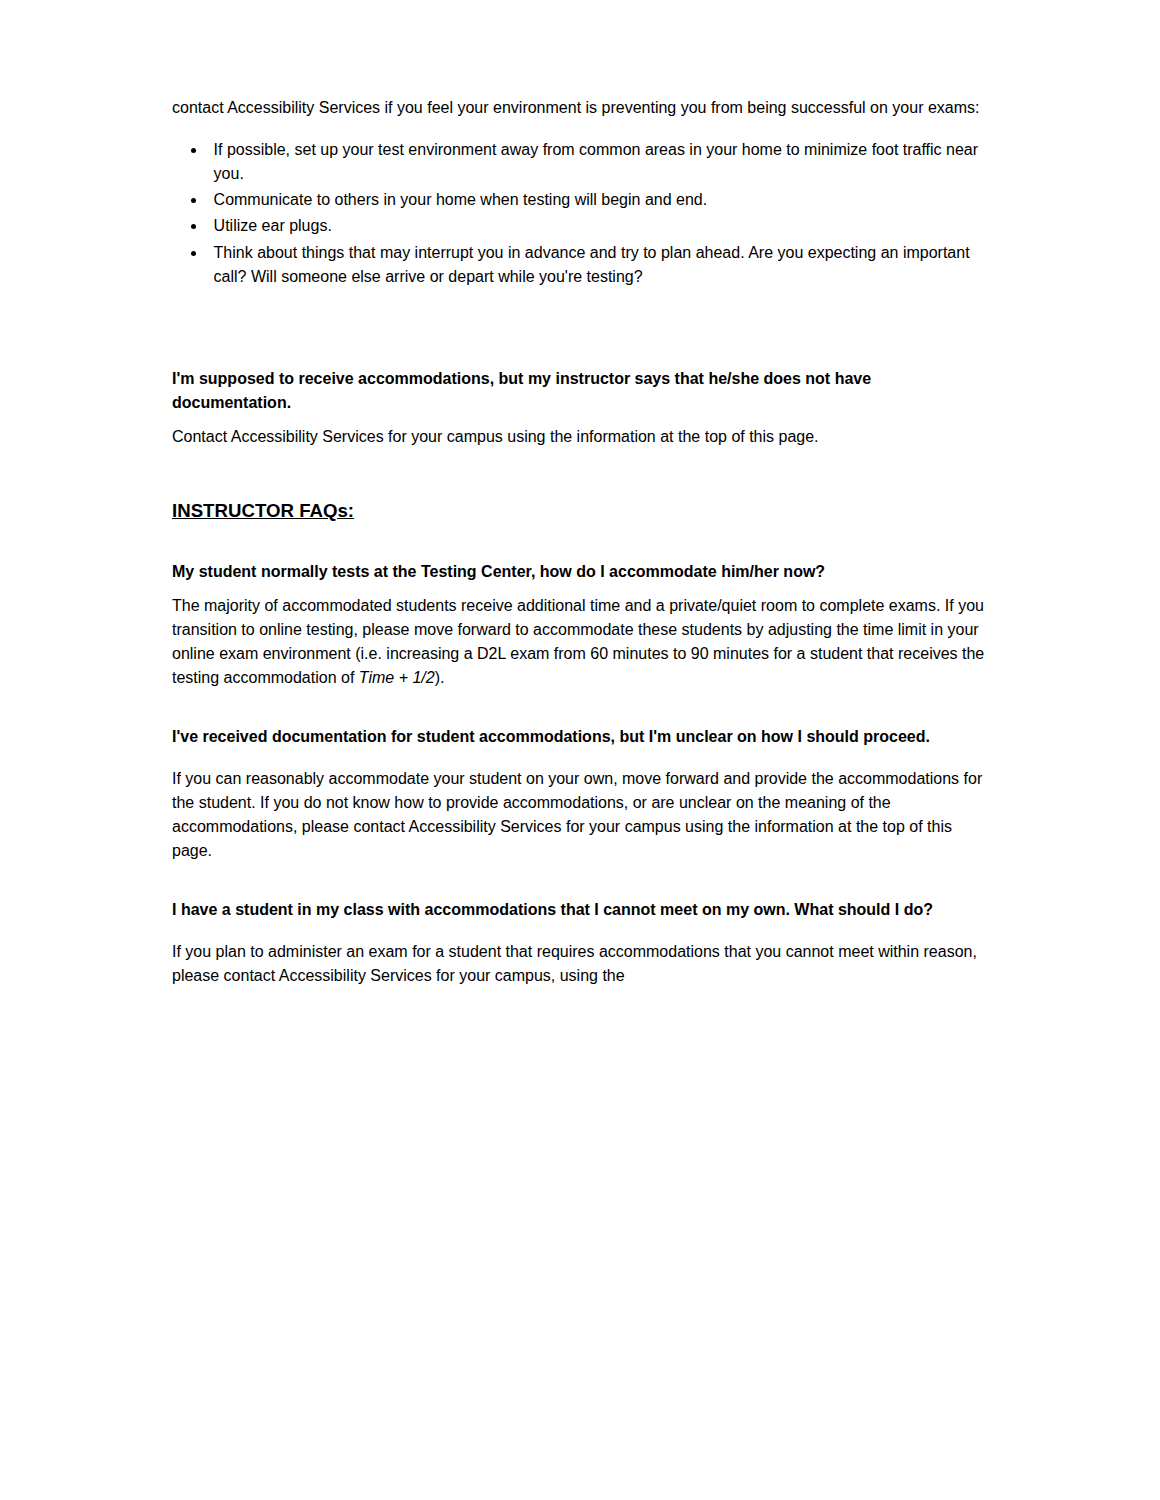contact Accessibility Services if you feel your environment is preventing you from being successful on your exams:
If possible, set up your test environment away from common areas in your home to minimize foot traffic near you.
Communicate to others in your home when testing will begin and end.
Utilize ear plugs.
Think about things that may interrupt you in advance and try to plan ahead. Are you expecting an important call? Will someone else arrive or depart while you're testing?
I'm supposed to receive accommodations, but my instructor says that he/she does not have documentation.
Contact Accessibility Services for your campus using the information at the top of this page.
INSTRUCTOR FAQs:
My student normally tests at the Testing Center, how do I accommodate him/her now?
The majority of accommodated students receive additional time and a private/quiet room to complete exams. If you transition to online testing, please move forward to accommodate these students by adjusting the time limit in your online exam environment (i.e. increasing a D2L exam from 60 minutes to 90 minutes for a student that receives the testing accommodation of Time + 1/2).
I've received documentation for student accommodations, but I'm unclear on how I should proceed.
If you can reasonably accommodate your student on your own, move forward and provide the accommodations for the student. If you do not know how to provide accommodations, or are unclear on the meaning of the accommodations, please contact Accessibility Services for your campus using the information at the top of this page.
I have a student in my class with accommodations that I cannot meet on my own. What should I do?
If you plan to administer an exam for a student that requires accommodations that you cannot meet within reason, please contact Accessibility Services for your campus, using the